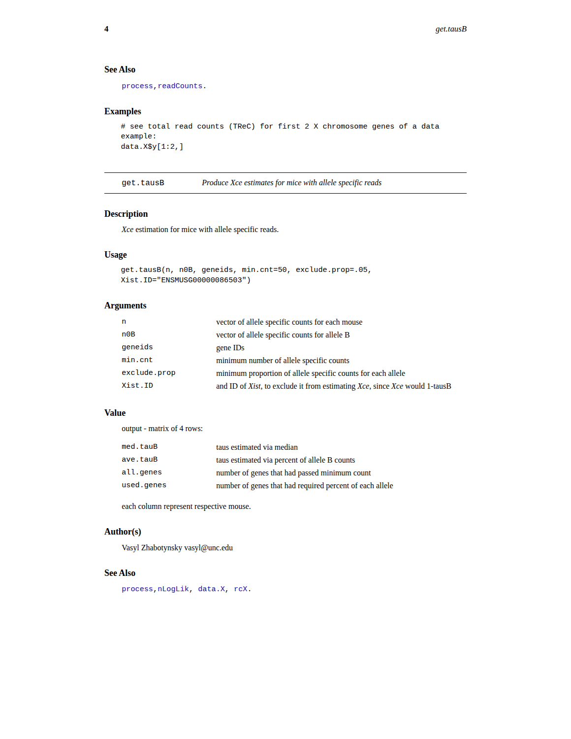4 get.tausB
See Also
process,readCounts.
Examples
# see total read counts (TReC) for first 2 X chromosome genes of a data example:
data.X$y[1:2,]
get.tausB Produce Xce estimates for mice with allele specific reads
Description
Xce estimation for mice with allele specific reads.
Usage
get.tausB(n, n0B, geneids, min.cnt=50, exclude.prop=.05, Xist.ID="ENSMUSG00000086503")
Arguments
n
vector of allele specific counts for each mouse
n0B
vector of allele specific counts for allele B
geneids
gene IDs
min.cnt
minimum number of allele specific counts
exclude.prop
minimum proportion of allele specific counts for each allele
Xist.ID
and ID of Xist, to exclude it from estimating Xce, since Xce would 1-tausB
Value
output - matrix of 4 rows:
med.tauB
taus estimated via median
ave.tauB
taus estimated via percent of allele B counts
all.genes
number of genes that had passed minimum count
used.genes
number of genes that had required percent of each allele
each column represent respective mouse.
Author(s)
Vasyl Zhabotynsky vasyl@unc.edu
See Also
process,nLogLik, data.X, rcX.